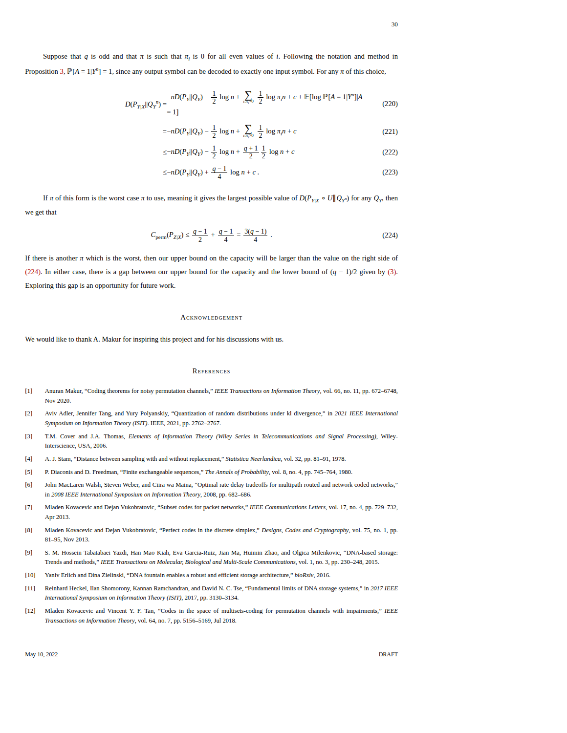30
Suppose that q is odd and that π is such that πi is 0 for all even values of i. Following the notation and method in Proposition 3, ℙ[A = 1|Yn] = 1, since any output symbol can be decoded to exactly one input symbol. For any π of this choice,
| D ( P Y/X // Q Y n ) = | − nD ( P Y // Q Y ) − 1 2 log n + ∑ i : π i >0 1 2 log π i n + c + 𝔼[log ℙ[ A = 1/ Y n ]/ A = 1] | (220) |
| = | − nD ( P Y // Q Y ) − 1 2 log n + ∑ i : π i >0 1 2 log π i n + c | (221) |
| ≤ | − nD ( P Y // Q Y ) − 1 2 log n + q + 1 2 1 2 log n + c | (222) |
| ≤ | − nD ( P Y // Q Y ) + q − 1 4 log n + c . | (223) |
If π of this form is the worst case π to use, meaning it gives the largest possible value of D(PY|X ∘ U∥QYn) for any QY, then we get that
Cperm(PZ|X) ≤ q − 12 + q − 14 = 3(q − 1) 4 . (224)
If there is another π which is the worst, then our upper bound on the capacity will be larger than the value on the right side of (224). In either case, there is a gap between our upper bound for the capacity and the lower bound of (q − 1)/2 given by (3). Exploring this gap is an opportunity for future work.
Acknowledgement
We would like to thank A. Makur for inspiring this project and for his discussions with us.
References
Anuran Makur, “Coding theorems for noisy permutation channels,” IEEE Transactions on Information Theory, vol. 66, no. 11, pp. 672–6748, Nov 2020.
Aviv Adler, Jennifer Tang, and Yury Polyanskiy, “Quantization of random distributions under kl divergence,” in 2021 IEEE International Symposium on Information Theory (ISIT). IEEE, 2021, pp. 2762–2767.
T.M. Cover and J.A. Thomas, Elements of Information Theory (Wiley Series in Telecommunications and Signal Processing), Wiley-Interscience, USA, 2006.
A. J. Stam, “Distance between sampling with and without replacement,” Statistica Neerlandica, vol. 32, pp. 81–91, 1978.
P. Diaconis and D. Freedman, “Finite exchangeable sequences,” The Annals of Probability, vol. 8, no. 4, pp. 745–764, 1980.
John MacLaren Walsh, Steven Weber, and Ciira wa Maina, “Optimal rate delay tradeoffs for multipath routed and network coded networks,” in 2008 IEEE International Symposium on Information Theory, 2008, pp. 682–686.
Mladen Kovacevic and Dejan Vukobratovic, “Subset codes for packet networks,” IEEE Communications Letters, vol. 17, no. 4, pp. 729–732, Apr 2013.
Mladen Kovacevic and Dejan Vukobratovic, “Perfect codes in the discrete simplex,” Designs, Codes and Cryptography, vol. 75, no. 1, pp. 81–95, Nov 2013.
S. M. Hossein Tabatabaei Yazdi, Han Mao Kiah, Eva Garcia-Ruiz, Jian Ma, Huimin Zhao, and Olgica Milenkovic, “DNA-based storage: Trends and methods,” IEEE Transactions on Molecular, Biological and Multi-Scale Communications, vol. 1, no. 3, pp. 230–248, 2015.
Yaniv Erlich and Dina Zielinski, “DNA fountain enables a robust and efficient storage architecture,” bioRxiv, 2016.
Reinhard Heckel, Ilan Shomorony, Kannan Ramchandran, and David N. C. Tse, “Fundamental limits of DNA storage systems,” in 2017 IEEE International Symposium on Information Theory (ISIT), 2017, pp. 3130–3134.
Mladen Kovacevic and Vincent Y. F. Tan, “Codes in the space of multisets-coding for permutation channels with impairments,” IEEE Transactions on Information Theory, vol. 64, no. 7, pp. 5156–5169, Jul 2018.
May 10, 2022 DRAFT